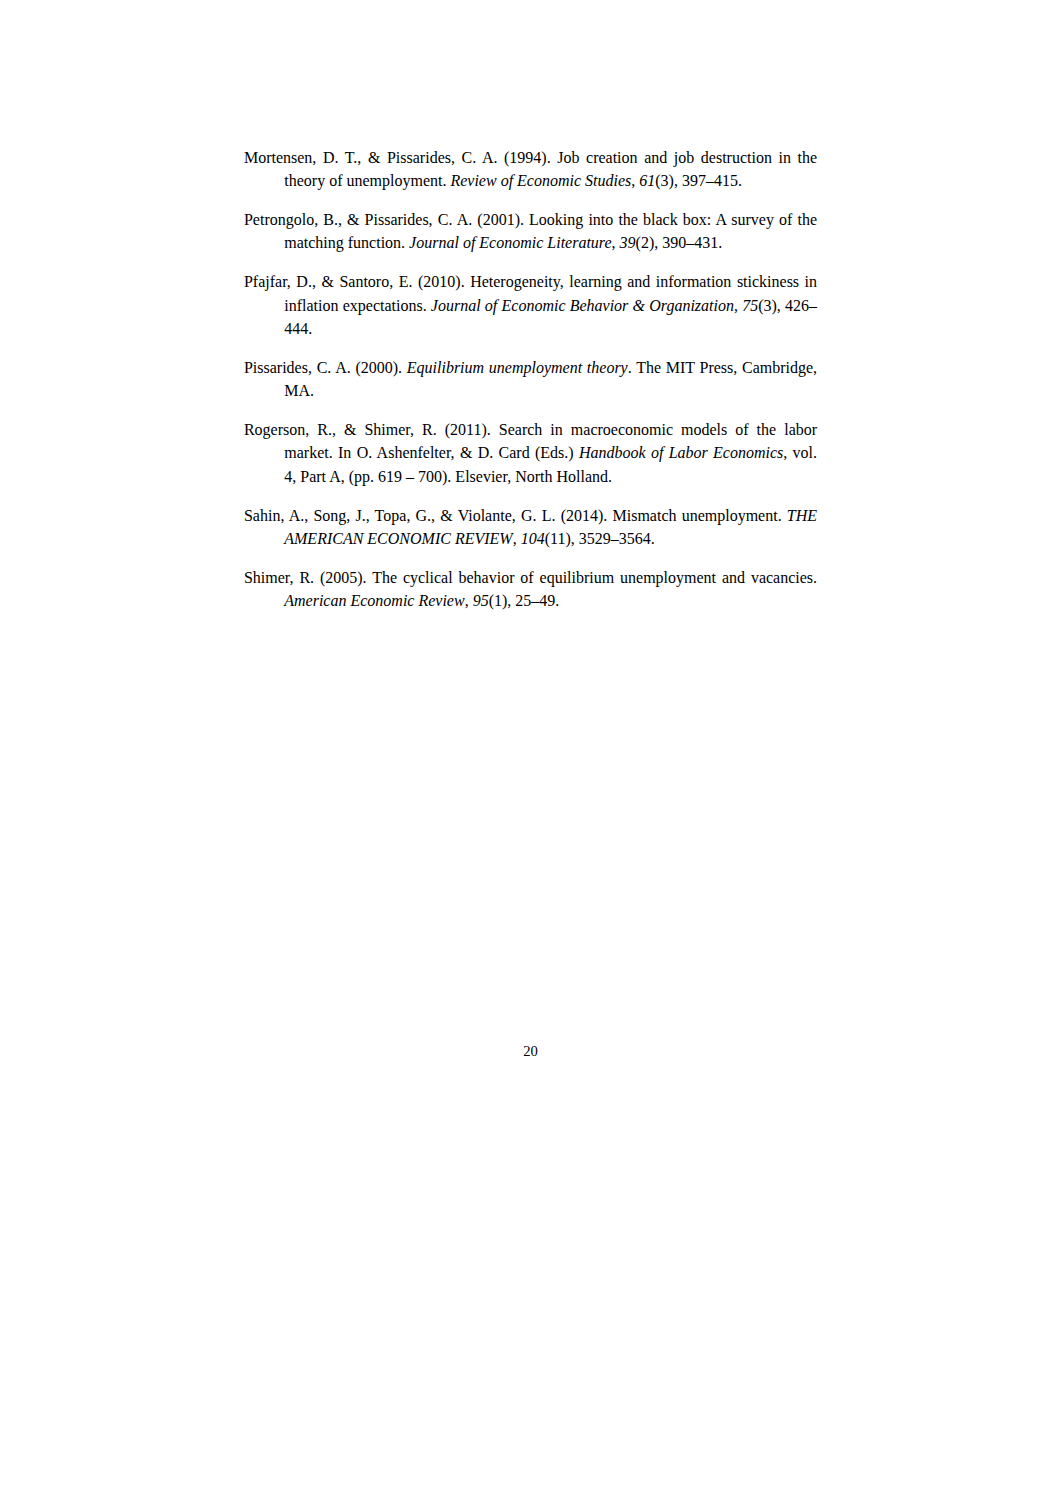Mortensen, D. T., & Pissarides, C. A. (1994). Job creation and job destruction in the theory of unemployment. Review of Economic Studies, 61(3), 397–415.
Petrongolo, B., & Pissarides, C. A. (2001). Looking into the black box: A survey of the matching function. Journal of Economic Literature, 39(2), 390–431.
Pfajfar, D., & Santoro, E. (2010). Heterogeneity, learning and information stickiness in inflation expectations. Journal of Economic Behavior & Organization, 75(3), 426–444.
Pissarides, C. A. (2000). Equilibrium unemployment theory. The MIT Press, Cambridge, MA.
Rogerson, R., & Shimer, R. (2011). Search in macroeconomic models of the labor market. In O. Ashenfelter, & D. Card (Eds.) Handbook of Labor Economics, vol. 4, Part A, (pp. 619 – 700). Elsevier, North Holland.
Sahin, A., Song, J., Topa, G., & Violante, G. L. (2014). Mismatch unemployment. THE AMERICAN ECONOMIC REVIEW, 104(11), 3529–3564.
Shimer, R. (2005). The cyclical behavior of equilibrium unemployment and vacancies. American Economic Review, 95(1), 25–49.
20